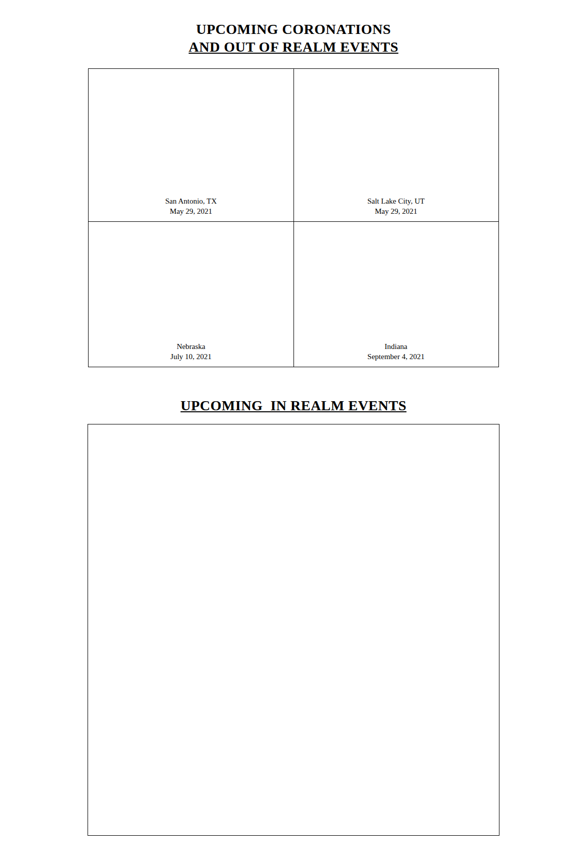UPCOMING CORONATIONS
AND OUT OF REALM EVENTS
| San Antonio, TX May 29, 2021 | Salt Lake City, UT May 29, 2021 |
| Nebraska July 10, 2021 | Indiana September 4, 2021 |
UPCOMING IN REALM EVENTS